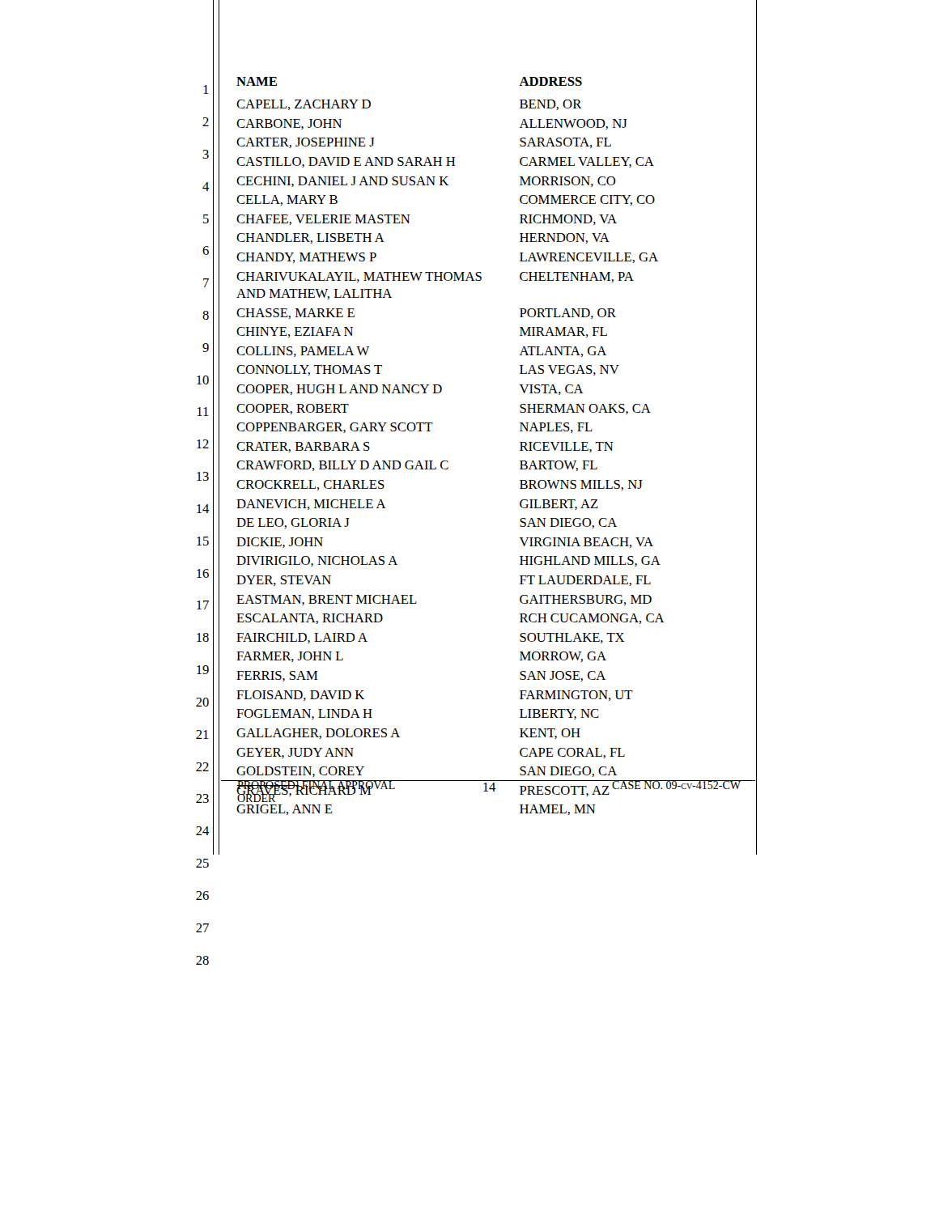1
2
3
4
5
6
7
8
9
10
11
12
13
14
15
16
17
18
19
20
21
22
23
24
25
26
27
28
| NAME | ADDRESS |
| --- | --- |
| CAPELL, ZACHARY D | BEND, OR |
| CARBONE, JOHN | ALLENWOOD, NJ |
| CARTER, JOSEPHINE J | SARASOTA, FL |
| CASTILLO, DAVID E AND SARAH H | CARMEL VALLEY, CA |
| CECHINI, DANIEL J AND SUSAN K | MORRISON, CO |
| CELLA, MARY B | COMMERCE CITY, CO |
| CHAFEE, VELERIE MASTEN | RICHMOND, VA |
| CHANDLER, LISBETH A | HERNDON, VA |
| CHANDY, MATHEWS P | LAWRENCEVILLE, GA |
| CHARIVUKALAYIL, MATHEW THOMAS AND MATHEW, LALITHA | CHELTENHAM, PA |
| CHASSE, MARKE E | PORTLAND, OR |
| CHINYE, EZIAFA N | MIRAMAR, FL |
| COLLINS, PAMELA W | ATLANTA, GA |
| CONNOLLY, THOMAS T | LAS VEGAS, NV |
| COOPER, HUGH L AND NANCY D | VISTA, CA |
| COOPER, ROBERT | SHERMAN OAKS, CA |
| COPPENBARGER, GARY SCOTT | NAPLES, FL |
| CRATER, BARBARA S | RICEVILLE, TN |
| CRAWFORD, BILLY D AND GAIL C | BARTOW, FL |
| CROCKRELL, CHARLES | BROWNS MILLS, NJ |
| DANEVICH, MICHELE A | GILBERT, AZ |
| DE LEO, GLORIA J | SAN DIEGO, CA |
| DICKIE, JOHN | VIRGINIA BEACH, VA |
| DIVIRIGILO, NICHOLAS A | HIGHLAND MILLS, GA |
| DYER, STEVAN | FT LAUDERDALE, FL |
| EASTMAN, BRENT MICHAEL | GAITHERSBURG, MD |
| ESCALANTA, RICHARD | RCH CUCAMONGA, CA |
| FAIRCHILD, LAIRD A | SOUTHLAKE, TX |
| FARMER, JOHN L | MORROW, GA |
| FERRIS, SAM | SAN JOSE, CA |
| FLOISAND, DAVID K | FARMINGTON, UT |
| FOGLEMAN, LINDA H | LIBERTY, NC |
| GALLAGHER, DOLORES A | KENT, OH |
| GEYER, JUDY ANN | CAPE CORAL, FL |
| GOLDSTEIN, COREY | SAN DIEGO, CA |
| GRAVES, RICHARD M | PRESCOTT, AZ |
| GRIGEL, ANN E | HAMEL, MN |
| PROPOSED] FINAL APPROVAL ORDER | 14 | CASE NO. 09-cv-4152-CW |